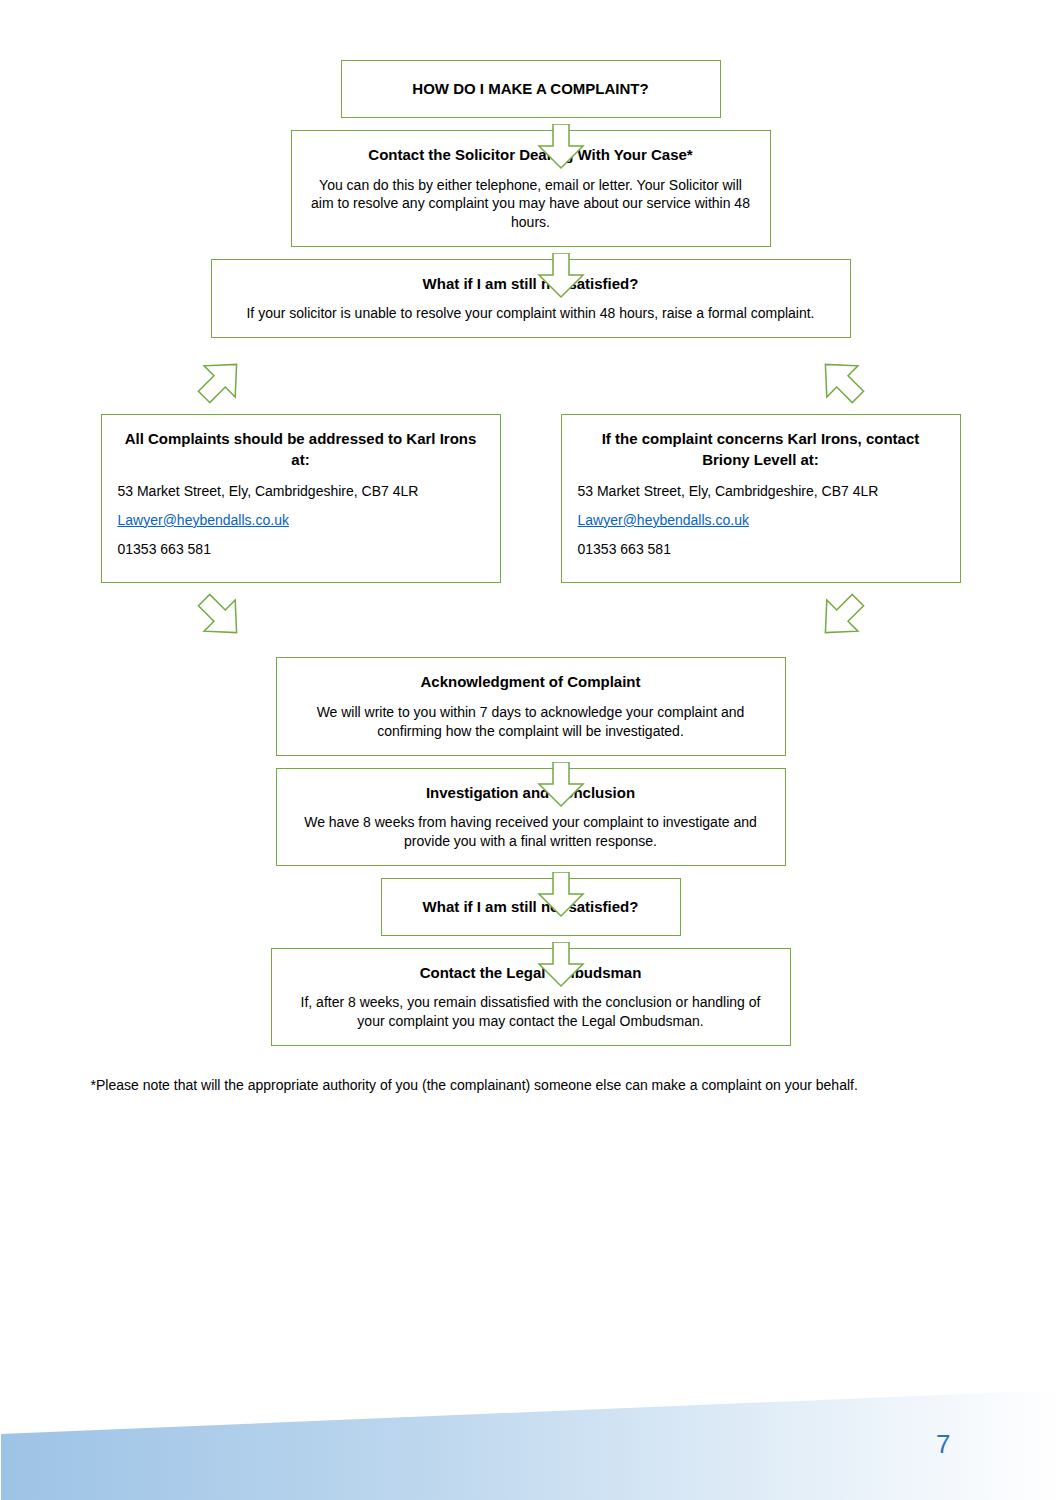HOW DO I MAKE A COMPLAINT?
Contact the Solicitor Dealing With Your Case*
You can do this by either telephone, email or letter. Your Solicitor will aim to resolve any complaint you may have about our service within 48 hours.
What if I am still not satisfied?
If your solicitor is unable to resolve your complaint within 48 hours, raise a formal complaint.
All Complaints should be addressed to Karl Irons at:
53 Market Street, Ely, Cambridgeshire, CB7 4LR
Lawyer@heybendalls.co.uk
01353 663 581
If the complaint concerns Karl Irons, contact Briony Levell at:
53 Market Street, Ely, Cambridgeshire, CB7 4LR
Lawyer@heybendalls.co.uk
01353 663 581
Acknowledgment of Complaint
We will write to you within 7 days to acknowledge your complaint and confirming how the complaint will be investigated.
Investigation and Conclusion
We have 8 weeks from having received your complaint to investigate and provide you with a final written response.
What if I am still not satisfied?
Contact the Legal Ombudsman
If, after 8 weeks, you remain dissatisfied with the conclusion or handling of your complaint you may contact the Legal Ombudsman.
*Please note that will the appropriate authority of you (the complainant) someone else can make a complaint on your behalf.
7